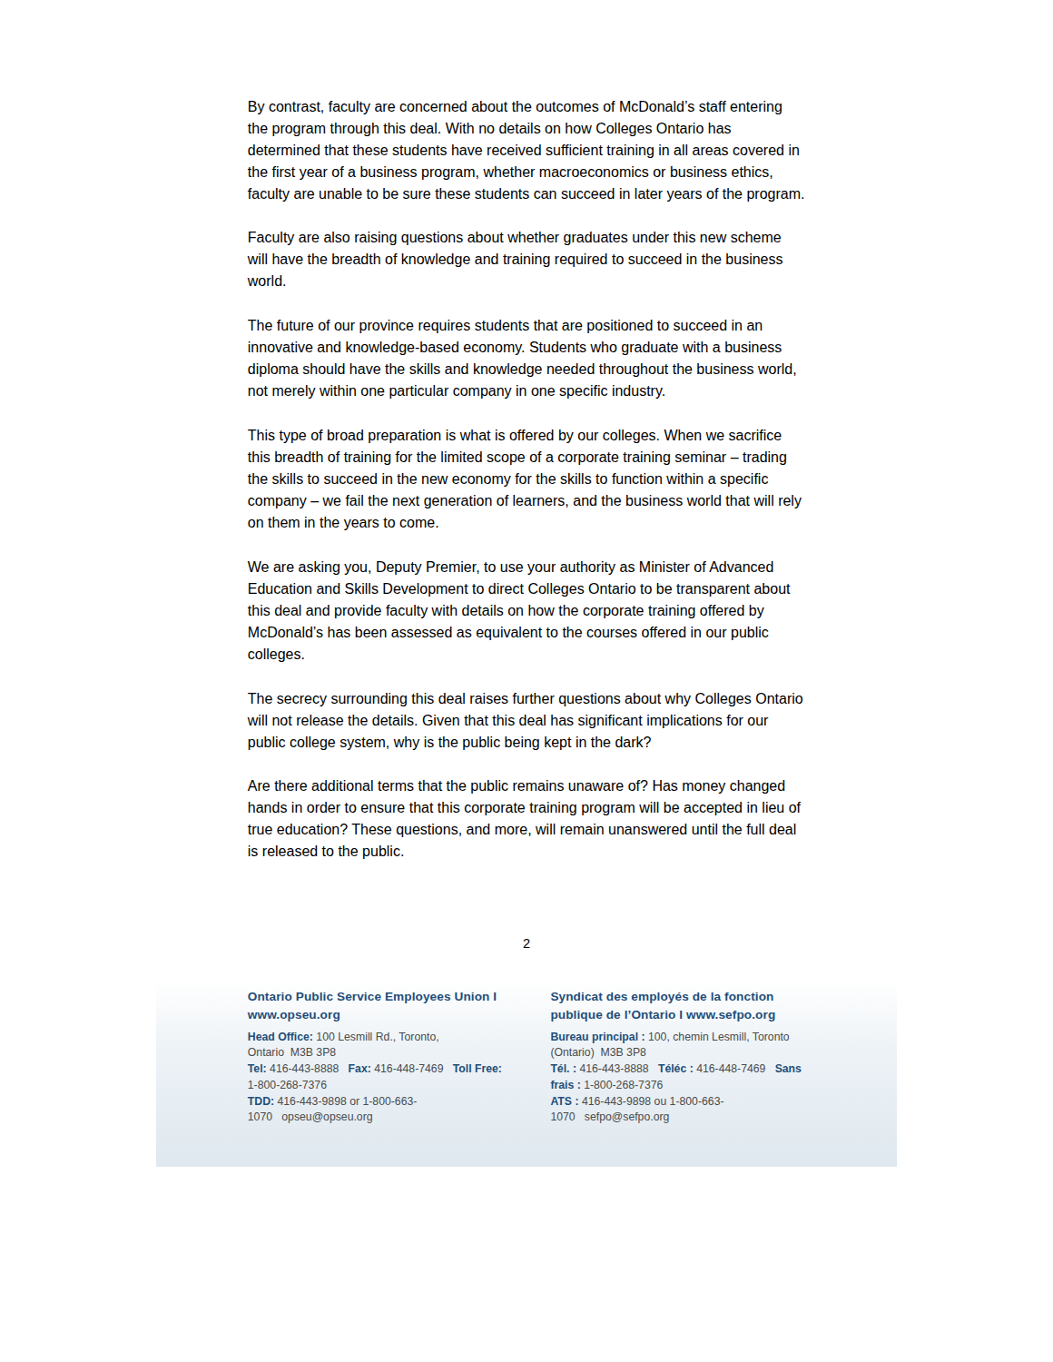By contrast, faculty are concerned about the outcomes of McDonald’s staff entering the program through this deal. With no details on how Colleges Ontario has determined that these students have received sufficient training in all areas covered in the first year of a business program, whether macroeconomics or business ethics, faculty are unable to be sure these students can succeed in later years of the program.
Faculty are also raising questions about whether graduates under this new scheme will have the breadth of knowledge and training required to succeed in the business world.
The future of our province requires students that are positioned to succeed in an innovative and knowledge-based economy. Students who graduate with a business diploma should have the skills and knowledge needed throughout the business world, not merely within one particular company in one specific industry.
This type of broad preparation is what is offered by our colleges. When we sacrifice this breadth of training for the limited scope of a corporate training seminar – trading the skills to succeed in the new economy for the skills to function within a specific company – we fail the next generation of learners, and the business world that will rely on them in the years to come.
We are asking you, Deputy Premier, to use your authority as Minister of Advanced Education and Skills Development to direct Colleges Ontario to be transparent about this deal and provide faculty with details on how the corporate training offered by McDonald’s has been assessed as equivalent to the courses offered in our public colleges.
The secrecy surrounding this deal raises further questions about why Colleges Ontario will not release the details. Given that this deal has significant implications for our public college system, why is the public being kept in the dark?
Are there additional terms that the public remains unaware of? Has money changed hands in order to ensure that this corporate training program will be accepted in lieu of true education? These questions, and more, will remain unanswered until the full deal is released to the public.
2
Ontario Public Service Employees Union I www.opseu.org
Head Office: 100 Lesmill Rd., Toronto, Ontario M3B 3P8
Tel: 416-443-8888 Fax: 416-448-7469 Toll Free: 1-800-268-7376
TDD: 416-443-9898 or 1-800-663-1070 opseu@opseu.org
Syndicat des employés de la fonction publique de l’Ontario I www.sefpo.org
Bureau principal : 100, chemin Lesmill, Toronto (Ontario) M3B 3P8
Tél. : 416-443-8888 Téléc : 416-448-7469 Sans frais : 1-800-268-7376
ATS : 416-443-9898 ou 1-800-663-1070 sefpo@sefpo.org